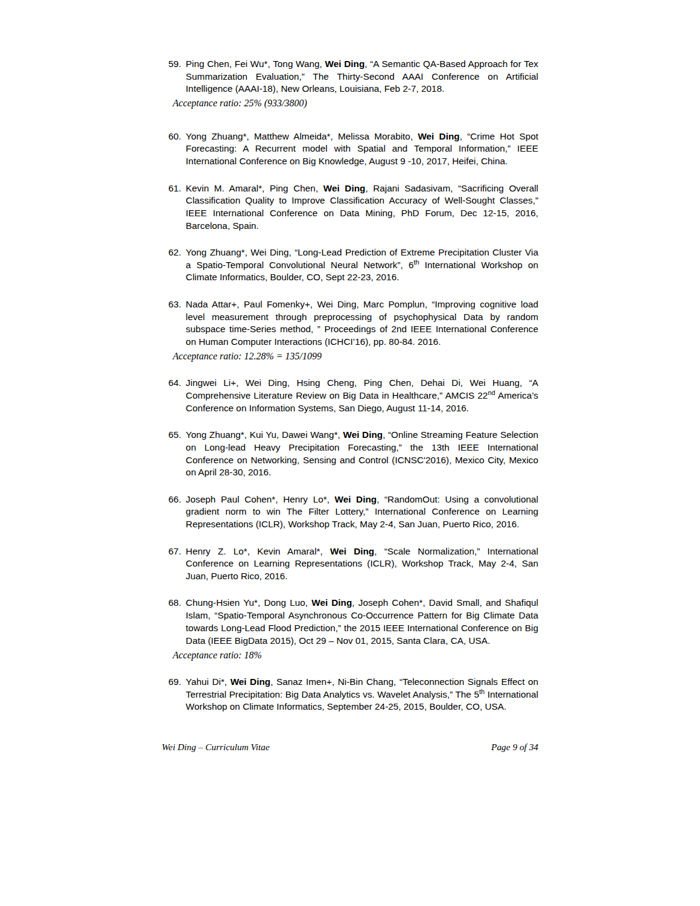59. Ping Chen, Fei Wu*, Tong Wang, Wei Ding, “A Semantic QA-Based Approach for Tex Summarization Evaluation,” The Thirty-Second AAAI Conference on Artificial Intelligence (AAAI-18), New Orleans, Louisiana, Feb 2-7, 2018. Acceptance ratio: 25% (933/3800)
60. Yong Zhuang*, Matthew Almeida*, Melissa Morabito, Wei Ding, “Crime Hot Spot Forecasting: A Recurrent model with Spatial and Temporal Information,” IEEE International Conference on Big Knowledge, August 9 -10, 2017, Heifei, China.
61. Kevin M. Amaral*, Ping Chen, Wei Ding, Rajani Sadasivam, “Sacrificing Overall Classification Quality to Improve Classification Accuracy of Well-Sought Classes,” IEEE International Conference on Data Mining, PhD Forum, Dec 12-15, 2016, Barcelona, Spain.
62. Yong Zhuang*, Wei Ding, “Long-Lead Prediction of Extreme Precipitation Cluster Via a Spatio-Temporal Convolutional Neural Network”, 6th International Workshop on Climate Informatics, Boulder, CO, Sept 22-23, 2016.
63. Nada Attar+, Paul Fomenky+, Wei Ding, Marc Pomplun, “Improving cognitive load level measurement through preprocessing of psychophysical Data by random subspace time-Series method, ” Proceedings of 2nd IEEE International Conference on Human Computer Interactions (ICHCI’16), pp. 80-84. 2016. Acceptance ratio: 12.28% = 135/1099
64. Jingwei Li+, Wei Ding, Hsing Cheng, Ping Chen, Dehai Di, Wei Huang, “A Comprehensive Literature Review on Big Data in Healthcare,” AMCIS 22nd America’s Conference on Information Systems, San Diego, August 11-14, 2016.
65. Yong Zhuang*, Kui Yu, Dawei Wang*, Wei Ding, “Online Streaming Feature Selection on Long-lead Heavy Precipitation Forecasting,” the 13th IEEE International Conference on Networking, Sensing and Control (ICNSC'2016), Mexico City, Mexico on April 28-30, 2016.
66. Joseph Paul Cohen*, Henry Lo*, Wei Ding, “RandomOut: Using a convolutional gradient norm to win The Filter Lottery,” International Conference on Learning Representations (ICLR), Workshop Track, May 2-4, San Juan, Puerto Rico, 2016.
67. Henry Z. Lo*, Kevin Amaral*, Wei Ding, “Scale Normalization,” International Conference on Learning Representations (ICLR), Workshop Track, May 2-4, San Juan, Puerto Rico, 2016.
68. Chung-Hsien Yu*, Dong Luo, Wei Ding, Joseph Cohen*, David Small, and Shafiqul Islam, “Spatio-Temporal Asynchronous Co-Occurrence Pattern for Big Climate Data towards Long-Lead Flood Prediction,” the 2015 IEEE International Conference on Big Data (IEEE BigData 2015), Oct 29 – Nov 01, 2015, Santa Clara, CA, USA. Acceptance ratio: 18%
69. Yahui Di*, Wei Ding, Sanaz Imen+, Ni-Bin Chang, “Teleconnection Signals Effect on Terrestrial Precipitation: Big Data Analytics vs. Wavelet Analysis,” The 5th International Workshop on Climate Informatics, September 24-25, 2015, Boulder, CO, USA.
Wei Ding – Curriculum Vitae Page 9 of 34